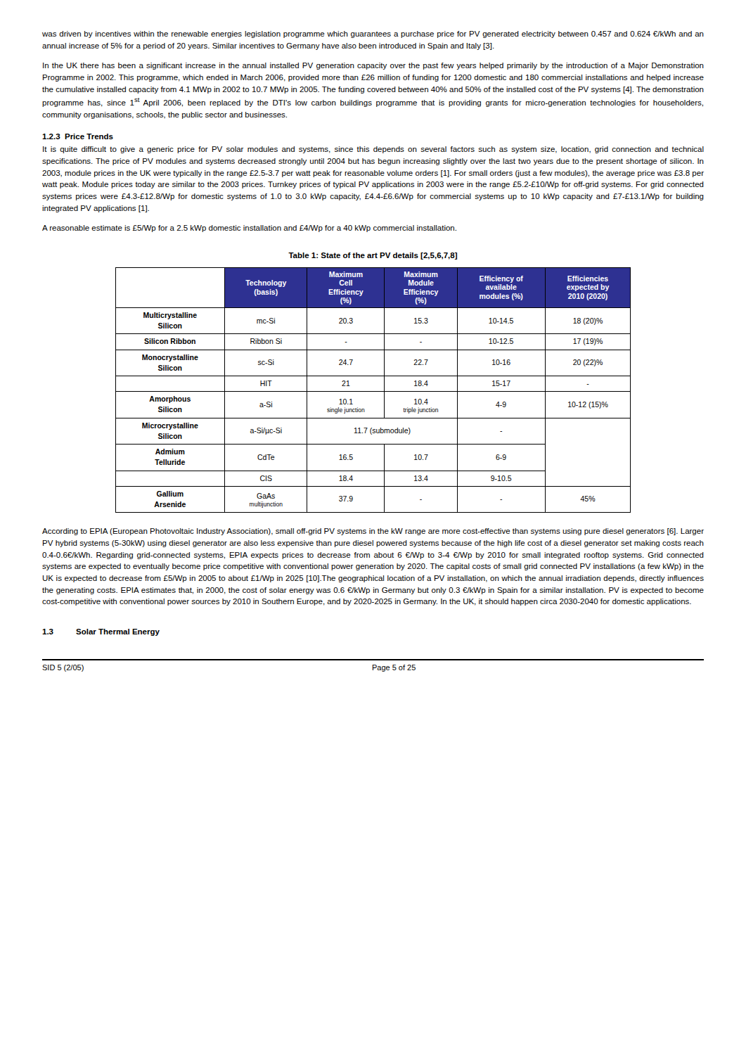was driven by incentives within the renewable energies legislation programme which guarantees a purchase price for PV generated electricity between 0.457 and 0.624 €/kWh and an annual increase of 5% for a period of 20 years. Similar incentives to Germany have also been introduced in Spain and Italy [3].
In the UK there has been a significant increase in the annual installed PV generation capacity over the past few years helped primarily by the introduction of a Major Demonstration Programme in 2002. This programme, which ended in March 2006, provided more than £26 million of funding for 1200 domestic and 180 commercial installations and helped increase the cumulative installed capacity from 4.1 MWp in 2002 to 10.7 MWp in 2005. The funding covered between 40% and 50% of the installed cost of the PV systems [4]. The demonstration programme has, since 1st April 2006, been replaced by the DTI's low carbon buildings programme that is providing grants for micro-generation technologies for householders, community organisations, schools, the public sector and businesses.
1.2.3 Price Trends
It is quite difficult to give a generic price for PV solar modules and systems, since this depends on several factors such as system size, location, grid connection and technical specifications. The price of PV modules and systems decreased strongly until 2004 but has begun increasing slightly over the last two years due to the present shortage of silicon. In 2003, module prices in the UK were typically in the range £2.5-3.7 per watt peak for reasonable volume orders [1]. For small orders (just a few modules), the average price was £3.8 per watt peak. Module prices today are similar to the 2003 prices. Turnkey prices of typical PV applications in 2003 were in the range £5.2-£10/Wp for off-grid systems. For grid connected systems prices were £4.3-£12.8/Wp for domestic systems of 1.0 to 3.0 kWp capacity, £4.4-£6.6/Wp for commercial systems up to 10 kWp capacity and £7-£13.1/Wp for building integrated PV applications [1].
A reasonable estimate is £5/Wp for a 2.5 kWp domestic installation and £4/Wp for a 40 kWp commercial installation.
Table 1: State of the art PV details [2,5,6,7,8]
| | Technology (basis) | Maximum Cell Efficiency (%) | Maximum Module Efficiency (%) | Efficiency of available modules (%) | Efficiencies expected by 2010 (2020) |
| --- | --- | --- | --- | --- | --- |
| Multicrystalline Silicon | mc-Si | 20.3 | 15.3 | 10-14.5 | 18 (20)% |
| Silicon Ribbon | Ribbon Si | - | - | 10-12.5 | 17 (19)% |
| Monocrystalline Silicon | sc-Si | 24.7 | 22.7 | 10-16 | 20 (22)% |
| | HIT | 21 | 18.4 | 15-17 | - |
| Amorphous Silicon | a-Si | 10.1 single junction | 10.4 triple junction | 4-9 | 10-12 (15)% |
| Microcrystalline Silicon | a-Si/µc-Si | 11.7 (submodule) | - | |
| Admium Telluride | CdTe | 16.5 | 10.7 | 6-9 |
| | CIS | 18.4 | 13.4 | 9-10.5 |
| Gallium Arsenide | GaAs multijunction | 37.9 | - | - | 45% |
According to EPIA (European Photovoltaic Industry Association), small off-grid PV systems in the kW range are more cost-effective than systems using pure diesel generators [6]. Larger PV hybrid systems (5-30kW) using diesel generator are also less expensive than pure diesel powered systems because of the high life cost of a diesel generator set making costs reach 0.4-0.6€/kWh. Regarding grid-connected systems, EPIA expects prices to decrease from about 6 €/Wp to 3-4 €/Wp by 2010 for small integrated rooftop systems. Grid connected systems are expected to eventually become price competitive with conventional power generation by 2020. The capital costs of small grid connected PV installations (a few kWp) in the UK is expected to decrease from £5/Wp in 2005 to about £1/Wp in 2025 [10].The geographical location of a PV installation, on which the annual irradiation depends, directly influences the generating costs. EPIA estimates that, in 2000, the cost of solar energy was 0.6 €/kWp in Germany but only 0.3 €/kWp in Spain for a similar installation. PV is expected to become cost-competitive with conventional power sources by 2010 in Southern Europe, and by 2020-2025 in Germany. In the UK, it should happen circa 2030-2040 for domestic applications.
1.3 Solar Thermal Energy
SID 5 (2/05)
Page 5 of 25